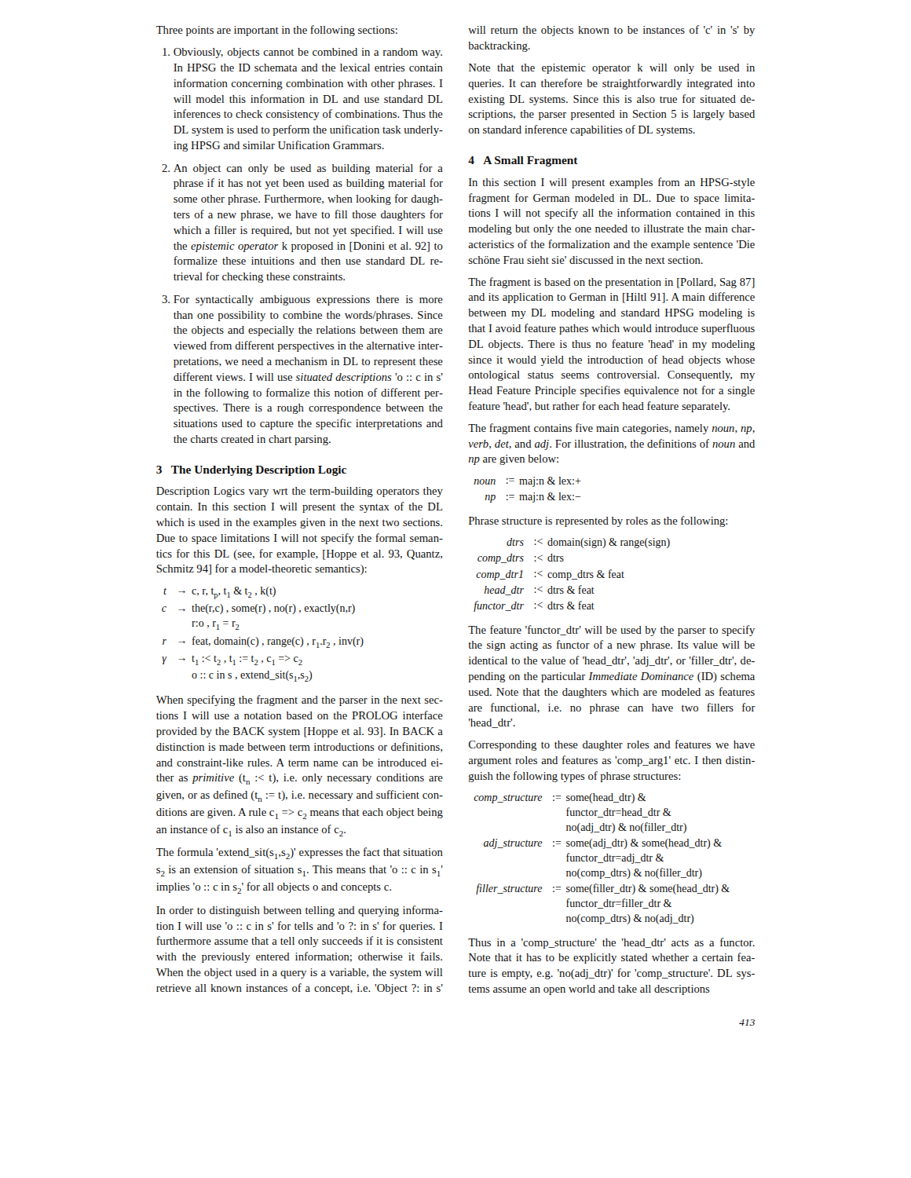Three points are important in the following sections:
Obviously, objects cannot be combined in a random way. In HPSG the ID schemata and the lexical entries contain information concerning combination with other phrases. I will model this information in DL and use standard DL inferences to check consistency of combinations. Thus the DL system is used to perform the unification task underlying HPSG and similar Unification Grammars.
An object can only be used as building material for a phrase if it has not yet been used as building material for some other phrase. Furthermore, when looking for daughters of a new phrase, we have to fill those daughters for which a filler is required, but not yet specified. I will use the epistemic operator k proposed in [Donini et al. 92] to formalize these intuitions and then use standard DL retrieval for checking these constraints.
For syntactically ambiguous expressions there is more than one possibility to combine the words/phrases. Since the objects and especially the relations between them are viewed from different perspectives in the alternative interpretations, we need a mechanism in DL to represent these different views. I will use situated descriptions 'o :: c in s' in the following to formalize this notion of different perspectives. There is a rough correspondence between the situations used to capture the specific interpretations and the charts created in chart parsing.
3 The Underlying Description Logic
Description Logics vary wrt the term-building operators they contain. In this section I will present the syntax of the DL which is used in the examples given in the next two sections. Due to space limitations I will not specify the formal semantics for this DL (see, for example, [Hoppe et al. 93, Quantz, Schmitz 94] for a model-theoretic semantics):
| t | → | c, r, t p , t 1 & t 2 , k(t) |
| c | → | the(r,c) , some(r) , no(r) , exactly(n,r) r:o , r 1 = r 2 |
| r | → | feat, domain(c) , range(c) , r 1 .r 2 , inv(r) |
| γ | → | t 1 :< t 2 , t 1 := t 2 , c 1 => c 2 o :: c in s , extend_sit(s 1 ,s 2 ) |
When specifying the fragment and the parser in the next sections I will use a notation based on the PROLOG interface provided by the BACK system [Hoppe et al. 93]. In BACK a distinction is made between term introductions or definitions, and constraint-like rules. A term name can be introduced either as primitive (tn :< t), i.e. only necessary conditions are given, or as defined (tn := t), i.e. necessary and sufficient conditions are given. A rule c1 => c2 means that each object being an instance of c1 is also an instance of c2.
The formula 'extend_sit(s1,s2)' expresses the fact that situation s2 is an extension of situation s1. This means that 'o :: c in s1' implies 'o :: c in s2' for all objects o and concepts c.
In order to distinguish between telling and querying information I will use 'o :: c in s' for tells and 'o ?: in s' for queries. I furthermore assume that a tell only succeeds if it is consistent with the previously entered information; otherwise it fails. When the object used in a query is a variable, the system will retrieve all known instances of a concept, i.e. 'Object ?: in s' will return the objects known to be instances of 'c' in 's' by backtracking.
Note that the epistemic operator k will only be used in queries. It can therefore be straightforwardly integrated into existing DL systems. Since this is also true for situated descriptions, the parser presented in Section 5 is largely based on standard inference capabilities of DL systems.
4 A Small Fragment
In this section I will present examples from an HPSG-style fragment for German modeled in DL. Due to space limitations I will not specify all the information contained in this modeling but only the one needed to illustrate the main characteristics of the formalization and the example sentence 'Die schöne Frau sieht sie' discussed in the next section.
The fragment is based on the presentation in [Pollard, Sag 87] and its application to German in [Hiltl 91]. A main difference between my DL modeling and standard HPSG modeling is that I avoid feature pathes which would introduce superfluous DL objects. There is thus no feature 'head' in my modeling since it would yield the introduction of head objects whose ontological status seems controversial. Consequently, my Head Feature Principle specifies equivalence not for a single feature 'head', but rather for each head feature separately.
The fragment contains five main categories, namely noun, np, verb, det, and adj. For illustration, the definitions of noun and np are given below:
| noun | := | maj:n & lex:+ |
| np | := | maj:n & lex:− |
Phrase structure is represented by roles as the following:
| dtrs | :< | domain(sign) & range(sign) |
| comp_dtrs | :< | dtrs |
| comp_dtr1 | :< | comp_dtrs & feat |
| head_dtr | :< | dtrs & feat |
| functor_dtr | :< | dtrs & feat |
The feature 'functor_dtr' will be used by the parser to specify the sign acting as functor of a new phrase. Its value will be identical to the value of 'head_dtr', 'adj_dtr', or 'filler_dtr', depending on the particular Immediate Dominance (ID) schema used. Note that the daughters which are modeled as features are functional, i.e. no phrase can have two fillers for 'head_dtr'.
Corresponding to these daughter roles and features we have argument roles and features as 'comp_arg1' etc. I then distinguish the following types of phrase structures:
| comp_structure | := | some(head_dtr) & functor_dtr=head_dtr & no(adj_dtr) & no(filler_dtr) |
| adj_structure | := | some(adj_dtr) & some(head_dtr) & functor_dtr=adj_dtr & no(comp_dtrs) & no(filler_dtr) |
| filler_structure | := | some(filler_dtr) & some(head_dtr) & functor_dtr=filler_dtr & no(comp_dtrs) & no(adj_dtr) |
Thus in a 'comp_structure' the 'head_dtr' acts as a functor. Note that it has to be explicitly stated whether a certain feature is empty, e.g. 'no(adj_dtr)' for 'comp_structure'. DL systems assume an open world and take all descriptions
413